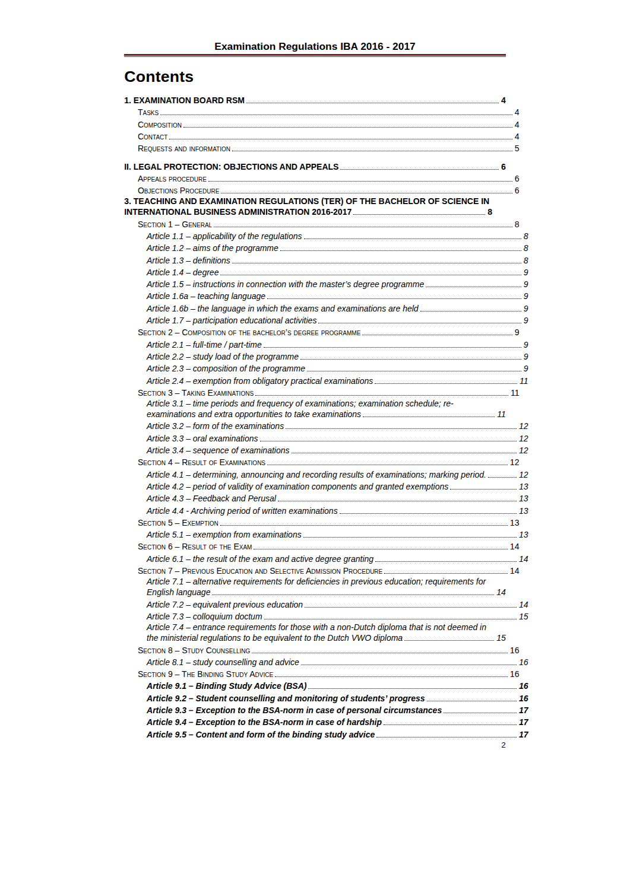Examination Regulations IBA 2016 - 2017
Contents
1. EXAMINATION BOARD RSM 4
Tasks 4
Composition 4
Contact 4
Requests and information 5
II. LEGAL PROTECTION: OBJECTIONS AND APPEALS 6
Appeals procedure 6
Objections Procedure 6
3. TEACHING AND EXAMINATION REGULATIONS (TER) OF THE BACHELOR OF SCIENCE IN
INTERNATIONAL BUSINESS ADMINISTRATION 2016-2017 8
Section 1 – General 8
Article 1.1 – applicability of the regulations 8
Article 1.2 – aims of the programme 8
Article 1.3 – definitions 8
Article 1.4 – degree 9
Article 1.5 – instructions in connection with the master’s degree programme 9
Article 1.6a – teaching language 9
Article 1.6b – the language in which the exams and examinations are held 9
Article 1.7 – participation educational activities 9
Section 2 – Composition of the bachelor’s degree programme 9
Article 2.1 – full-time / part-time 9
Article 2.2 – study load of the programme 9
Article 2.3 – composition of the programme 9
Article 2.4 – exemption from obligatory practical examinations 11
Section 3 – Taking Examinations 11
Article 3.1 – time periods and frequency of examinations; examination schedule; re-
examinations and extra opportunities to take examinations 11
Article 3.2 – form of the examinations 12
Article 3.3 – oral examinations 12
Article 3.4 – sequence of examinations 12
Section 4 – Result of Examinations 12
Article 4.1 – determining, announcing and recording results of examinations; marking period. 12
Article 4.2 – period of validity of examination components and granted exemptions 13
Article 4.3 – Feedback and Perusal 13
Article 4.4 - Archiving period of written examinations 13
Section 5 – Exemption 13
Article 5.1 – exemption from examinations 13
Section 6 – Result of the Exam 14
Article 6.1 – the result of the exam and active degree granting 14
Section 7 – Previous Education and Selective Admission Procedure 14
Article 7.1 – alternative requirements for deficiencies in previous education; requirements for
English language 14
Article 7.2 – equivalent previous education 14
Article 7.3 – colloquium doctum 15
Article 7.4 – entrance requirements for those with a non-Dutch diploma that is not deemed in
the ministerial regulations to be equivalent to the Dutch VWO diploma 15
Section 8 – Study Counselling 16
Article 8.1 – study counselling and advice 16
Section 9 – The Binding Study Advice 16
Article 9.1 – Binding Study Advice (BSA) 16
Article 9.2 – Student counselling and monitoring of students’ progress 16
Article 9.3 – Exception to the BSA-norm in case of personal circumstances 17
Article 9.4 – Exception to the BSA-norm in case of hardship 17
Article 9.5 – Content and form of the binding study advice 17
2